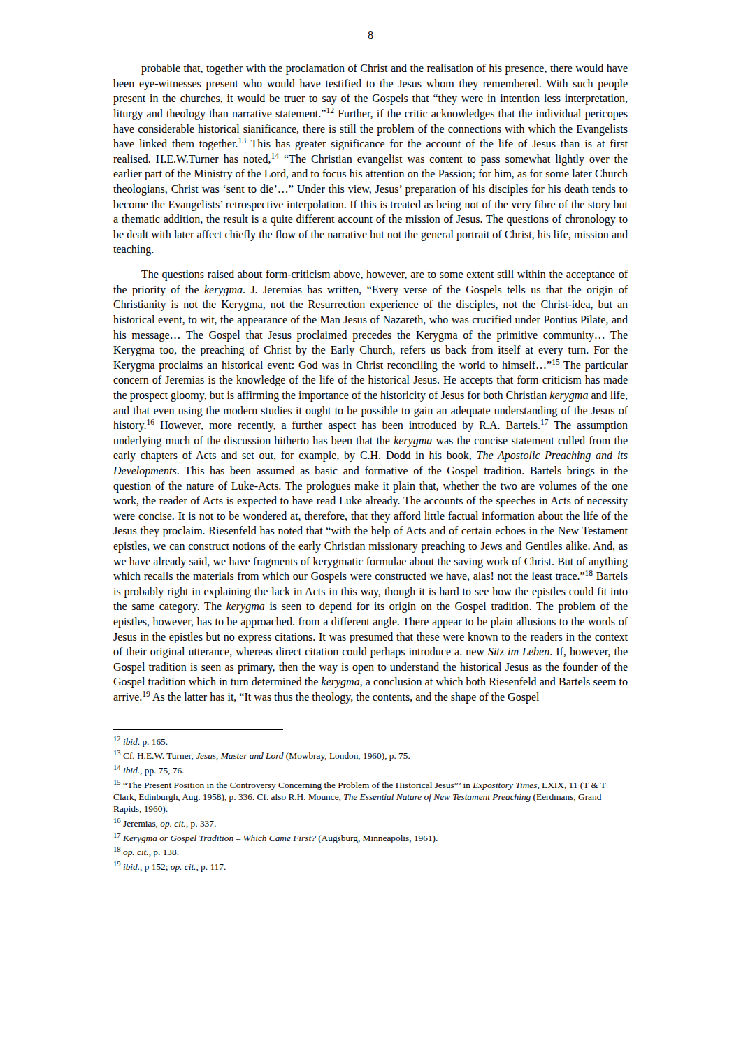8
probable that, together with the proclamation of Christ and the realisation of his presence, there would have been eye-witnesses present who would have testified to the Jesus whom they remembered. With such people present in the churches, it would be truer to say of the Gospels that “they were in intention less interpretation, liturgy and theology than narrative statement.”12 Further, if the critic acknowledges that the individual pericopes have considerable historical sianificance, there is still the problem of the connections with which the Evangelists have linked them together.13 This has greater significance for the account of the life of Jesus than is at first realised. H.E.W.Turner has noted,14 “The Christian evangelist was content to pass somewhat lightly over the earlier part of the Ministry of the Lord, and to focus his attention on the Passion; for him, as for some later Church theologians, Christ was ‘sent to die’…” Under this view, Jesus’ preparation of his disciples for his death tends to become the Evangelists’ retrospective interpolation. If this is treated as being not of the very fibre of the story but a thematic addition, the result is a quite different account of the mission of Jesus. The questions of chronology to be dealt with later affect chiefly the flow of the narrative but not the general portrait of Christ, his life, mission and teaching.
The questions raised about form-criticism above, however, are to some extent still within the acceptance of the priority of the kerygma. J. Jeremias has written, “Every verse of the Gospels tells us that the origin of Christianity is not the Kerygma, not the Resurrection experience of the disciples, not the Christ-idea, but an historical event, to wit, the appearance of the Man Jesus of Nazareth, who was crucified under Pontius Pilate, and his message… The Gospel that Jesus proclaimed precedes the Kerygma of the primitive community… The Kerygma too, the preaching of Christ by the Early Church, refers us back from itself at every turn. For the Kerygma proclaims an historical event: God was in Christ reconciling the world to himself…”15 The particular concern of Jeremias is the knowledge of the life of the historical Jesus. He accepts that form criticism has made the prospect gloomy, but is affirming the importance of the historicity of Jesus for both Christian kerygma and life, and that even using the modern studies it ought to be possible to gain an adequate understanding of the Jesus of history.16 However, more recently, a further aspect has been introduced by R.A. Bartels.17 The assumption underlying much of the discussion hitherto has been that the kerygma was the concise statement culled from the early chapters of Acts and set out, for example, by C.H. Dodd in his book, The Apostolic Preaching and its Developments. This has been assumed as basic and formative of the Gospel tradition. Bartels brings in the question of the nature of Luke-Acts. The prologues make it plain that, whether the two are volumes of the one work, the reader of Acts is expected to have read Luke already. The accounts of the speeches in Acts of necessity were concise. It is not to be wondered at, therefore, that they afford little factual information about the life of the Jesus they proclaim. Riesenfeld has noted that “with the help of Acts and of certain echoes in the New Testament epistles, we can construct notions of the early Christian missionary preaching to Jews and Gentiles alike. And, as we have already said, we have fragments of kerygmatic formulae about the saving work of Christ. But of anything which recalls the materials from which our Gospels were constructed we have, alas! not the least trace.”18 Bartels is probably right in explaining the lack in Acts in this way, though it is hard to see how the epistles could fit into the same category. The kerygma is seen to depend for its origin on the Gospel tradition. The problem of the epistles, however, has to be approached. from a different angle. There appear to be plain allusions to the words of Jesus in the epistles but no express citations. It was presumed that these were known to the readers in the context of their original utterance, whereas direct citation could perhaps introduce a. new Sitz im Leben. If, however, the Gospel tradition is seen as primary, then the way is open to understand the historical Jesus as the founder of the Gospel tradition which in turn determined the kerygma, a conclusion at which both Riesenfeld and Bartels seem to arrive.19 As the latter has it, “It was thus the theology, the contents, and the shape of the Gospel
12 ibid. p. 165.
13 Cf. H.E.W. Turner, Jesus, Master and Lord (Mowbray, London, 1960), p. 75.
14 ibid., pp. 75, 76.
15 “The Present Position in the Controversy Concerning the Problem of the Historical Jesus”’ in Expository Times, LXIX, 11 (T & T Clark, Edinburgh, Aug. 1958), p. 336. Cf. also R.H. Mounce, The Essential Nature of New Testament Preaching (Eerdmans, Grand Rapids, 1960).
16 Jeremias, op. cit., p. 337.
17 Kerygma or Gospel Tradition – Which Came First? (Augsburg, Minneapolis, 1961).
18 op. cit., p. 138.
19 ibid., p 152; op. cit., p. 117.